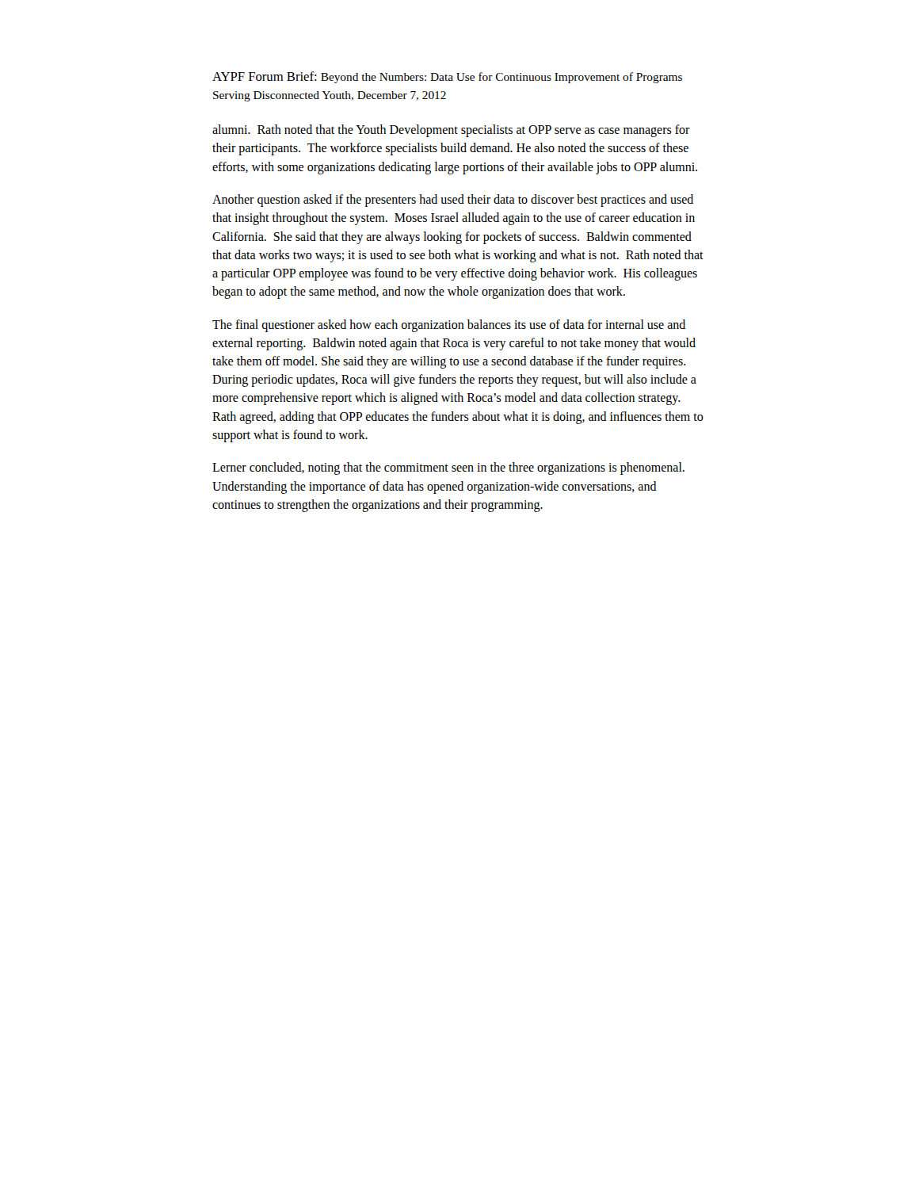AYPF Forum Brief: Beyond the Numbers: Data Use for Continuous Improvement of Programs
Serving Disconnected Youth, December 7, 2012
alumni. Rath noted that the Youth Development specialists at OPP serve as case managers for their participants. The workforce specialists build demand. He also noted the success of these efforts, with some organizations dedicating large portions of their available jobs to OPP alumni.
Another question asked if the presenters had used their data to discover best practices and used that insight throughout the system. Moses Israel alluded again to the use of career education in California. She said that they are always looking for pockets of success. Baldwin commented that data works two ways; it is used to see both what is working and what is not. Rath noted that a particular OPP employee was found to be very effective doing behavior work. His colleagues began to adopt the same method, and now the whole organization does that work.
The final questioner asked how each organization balances its use of data for internal use and external reporting. Baldwin noted again that Roca is very careful to not take money that would take them off model. She said they are willing to use a second database if the funder requires. During periodic updates, Roca will give funders the reports they request, but will also include a more comprehensive report which is aligned with Roca’s model and data collection strategy. Rath agreed, adding that OPP educates the funders about what it is doing, and influences them to support what is found to work.
Lerner concluded, noting that the commitment seen in the three organizations is phenomenal. Understanding the importance of data has opened organization-wide conversations, and continues to strengthen the organizations and their programming.